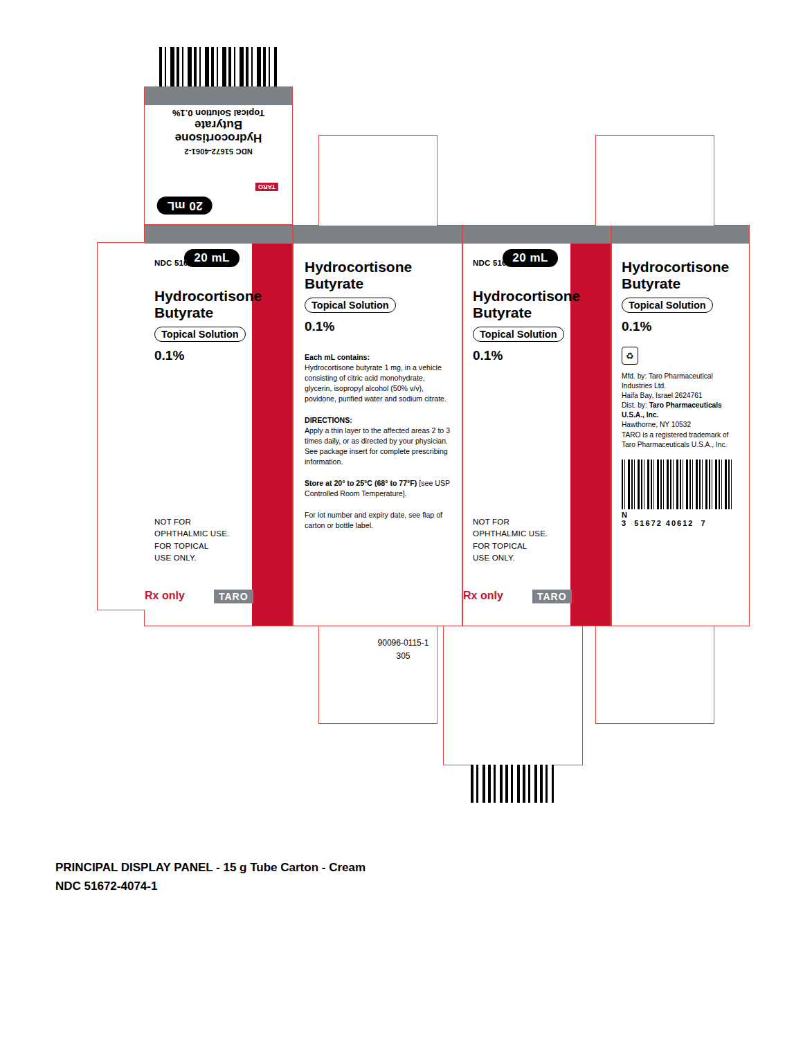NDC 51672-4061-2
Hydrocortisone
Butyrate
Topical Solution 0.1%
20 mL
TARO
20 mL
NDC 51672-4061-2
Hydrocortisone
Butyrate
Topical Solution
0.1%
NOT FOR
OPHTHALMIC USE.
FOR TOPICAL
USE ONLY.
Rx only
TARO
Hydrocortisone
Butyrate
Topical Solution
0.1%
Each mL contains:
Hydrocortisone butyrate 1 mg, in a vehicle consisting of citric acid monohydrate, glycerin, isopropyl alcohol (50% v/v), povidone, purified water and sodium citrate.
DIRECTIONS:
Apply a thin layer to the affected areas 2 to 3 times daily, or as directed by your physician.
See package insert for complete prescribing information.
Store at 20° to 25°C (68° to 77°F) [see USP Controlled Room Temperature].
For lot number and expiry date, see flap of carton or bottle label.
20 mL
NDC 51672-4061-2
Hydrocortisone
Butyrate
Topical Solution
0.1%
NOT FOR
OPHTHALMIC USE.
FOR TOPICAL
USE ONLY.
Rx only
TARO
Hydrocortisone
Butyrate
Topical Solution
0.1%
♻
Mfd. by: Taro Pharmaceutical
Industries Ltd.
Haifa Bay, Israel 2624761
Dist. by: Taro Pharmaceuticals
U.S.A., Inc.
Hawthorne, NY 10532
TARO is a registered trademark of
Taro Pharmaceuticals U.S.A., Inc.
N
3 51672 40612 7
90096-0115-1
305
PRINCIPAL DISPLAY PANEL - 15 g Tube Carton - Cream
NDC 51672-4074-1